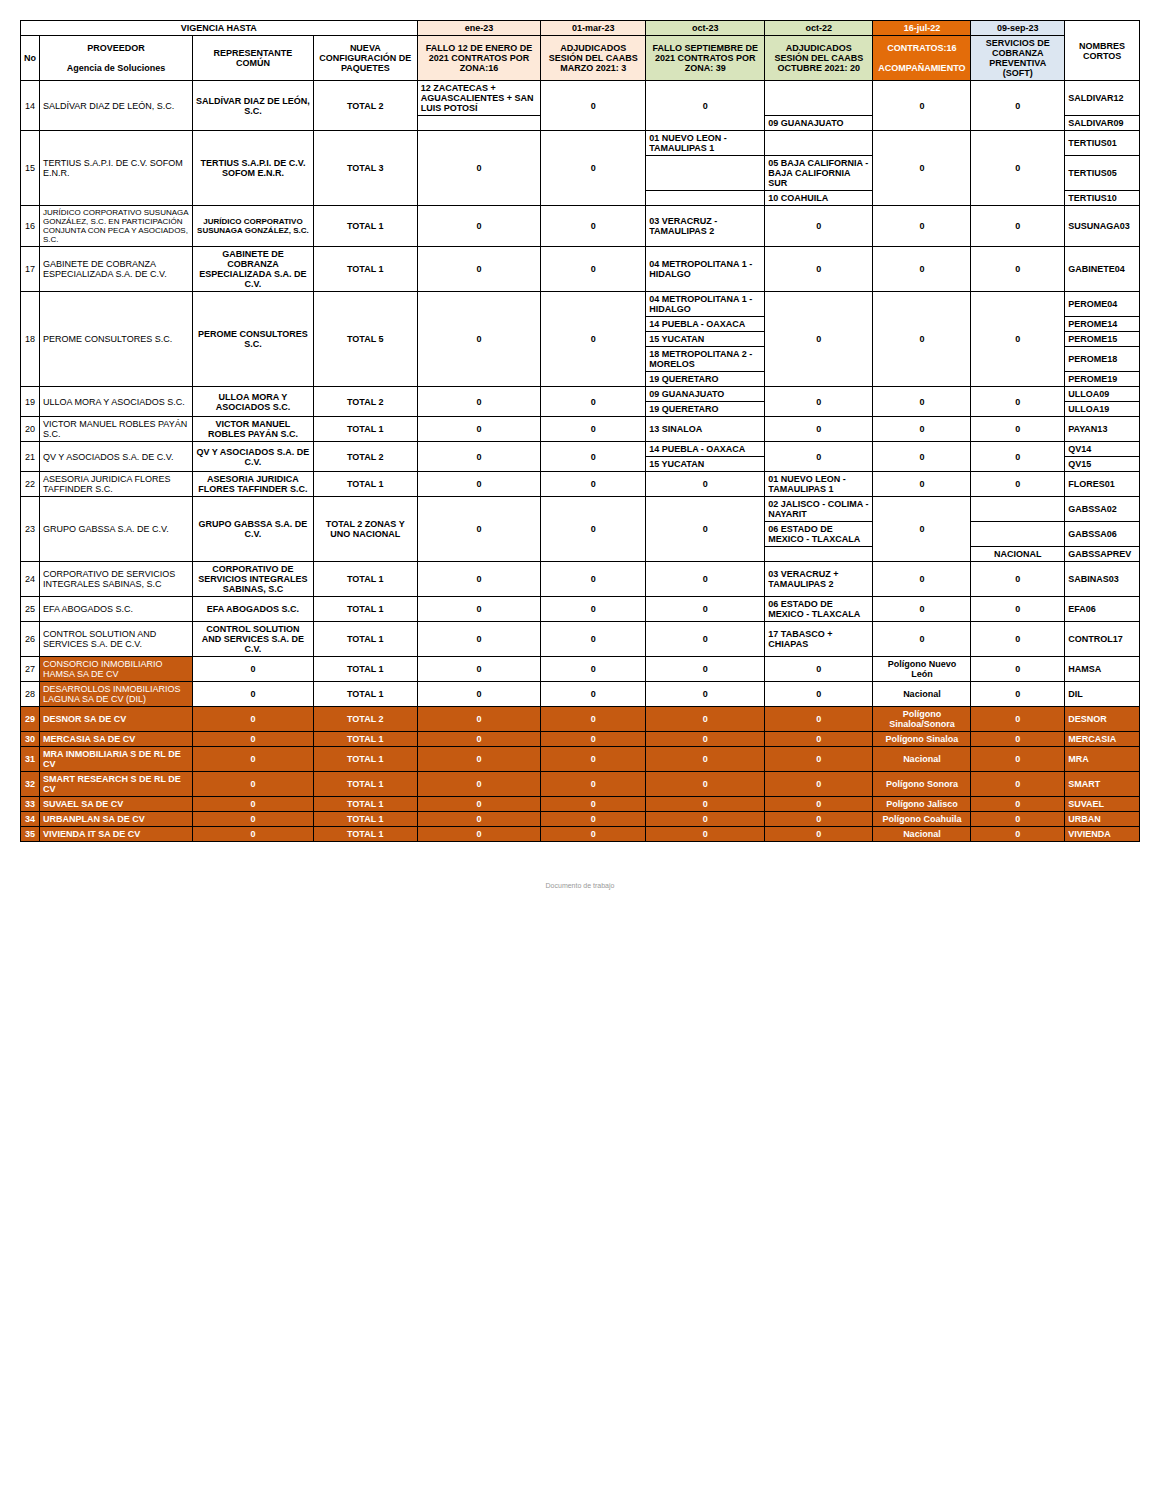| VIGENCIA HASTA | ene-23 | 01-mar-23 | oct-23 | oct-22 | 16-jul-22 | 09-sep-23 | NOMBRES CORTOS |
| --- | --- | --- | --- | --- | --- | --- | --- |
| No | PROVEEDOR Agencia de Soluciones | REPRESENTANTE COMÚN | NUEVA CONFIGURACIÓN DE PAQUETES | FALLO 12 DE ENERO DE 2021 CONTRATOS POR ZONA:16 | ADJUDICADOS SESIÓN DEL CAABS MARZO 2021: 3 | FALLO SEPTIEMBRE DE 2021 CONTRATOS POR ZONA: 39 | ADJUDICADOS SESIÓN DEL CAABS OCTUBRE 2021: 20 | CONTRATOS:16 ACOMPAÑAMIENTO | SERVICIOS DE COBRANZA PREVENTIVA (SOFT) |
| 14 | SALDÍVAR DIAZ DE LEÓN, S.C. | SALDÍVAR DIAZ DE LEÓN, S.C. | TOTAL 2 | 12 ZACATECAS + AGUASCALIENTES + SAN LUIS POTOSÍ | 0 | 0 | | 0 | 0 | SALDIVAR12 |
| | 09 GUANAJUATO | SALDIVAR09 |
| 15 | TERTIUS S.A.P.I. DE C.V. SOFOM E.N.R. | TERTIUS S.A.P.I. DE C.V. SOFOM E.N.R. | TOTAL 3 | 0 | 0 | 01 NUEVO LEON - TAMAULIPAS 1 | | 0 | 0 | TERTIUS01 |
| | 05 BAJA CALIFORNIA - BAJA CALIFORNIA SUR | TERTIUS05 |
| | 10 COAHUILA | TERTIUS10 |
| 16 | JURÍDICO CORPORATIVO SUSUNAGA GONZÁLEZ, S.C. EN PARTICIPACIÓN CONJUNTA CON PECA Y ASOCIADOS, S.C. | JURÍDICO CORPORATIVO SUSUNAGA GONZÁLEZ, S.C. | TOTAL 1 | 0 | 0 | 03 VERACRUZ - TAMAULIPAS 2 | 0 | 0 | 0 | SUSUNAGA03 |
| 17 | GABINETE DE COBRANZA ESPECIALIZADA S.A. DE C.V. | GABINETE DE COBRANZA ESPECIALIZADA S.A. DE C.V. | TOTAL 1 | 0 | 0 | 04 METROPOLITANA 1 - HIDALGO | 0 | 0 | 0 | GABINETE04 |
| 18 | PEROME CONSULTORES S.C. | PEROME CONSULTORES S.C. | TOTAL 5 | 0 | 0 | 04 METROPOLITANA 1 - HIDALGO | 0 | 0 | 0 | PEROME04 |
| 14 PUEBLA - OAXACA | PEROME14 |
| 15 YUCATAN | PEROME15 |
| 18 METROPOLITANA 2 - MORELOS | PEROME18 |
| 19 QUERETARO | PEROME19 |
| 19 | ULLOA MORA Y ASOCIADOS S.C. | ULLOA MORA Y ASOCIADOS S.C. | TOTAL 2 | 0 | 0 | 09 GUANAJUATO | 0 | 0 | 0 | ULLOA09 |
| 19 QUERETARO | ULLOA19 |
| 20 | VICTOR MANUEL ROBLES PAYÁN S.C. | VICTOR MANUEL ROBLES PAYÁN S.C. | TOTAL 1 | 0 | 0 | 13 SINALOA | 0 | 0 | 0 | PAYAN13 |
| 21 | QV Y ASOCIADOS S.A. DE C.V. | QV Y ASOCIADOS S.A. DE C.V. | TOTAL 2 | 0 | 0 | 14 PUEBLA - OAXACA | 0 | 0 | 0 | QV14 |
| 15 YUCATAN | QV15 |
| 22 | ASESORIA JURIDICA FLORES TAFFINDER S.C. | ASESORIA JURIDICA FLORES TAFFINDER S.C. | TOTAL 1 | 0 | 0 | 0 | 01 NUEVO LEON - TAMAULIPAS 1 | 0 | 0 | FLORES01 |
| 23 | GRUPO GABSSA S.A. DE C.V. | GRUPO GABSSA S.A. DE C.V. | TOTAL 2 ZONAS Y UNO NACIONAL | 0 | 0 | 0 | 02 JALISCO - COLIMA - NAYARIT | 0 | | GABSSA02 |
| 06 ESTADO DE MEXICO - TLAXCALA | | GABSSA06 |
| | NACIONAL | GABSSAPREV |
| 24 | CORPORATIVO DE SERVICIOS INTEGRALES SABINAS, S.C | CORPORATIVO DE SERVICIOS INTEGRALES SABINAS, S.C | TOTAL 1 | 0 | 0 | 0 | 03 VERACRUZ + TAMAULIPAS 2 | 0 | 0 | SABINAS03 |
| 25 | EFA ABOGADOS S.C. | EFA ABOGADOS S.C. | TOTAL 1 | 0 | 0 | 0 | 06 ESTADO DE MEXICO - TLAXCALA | 0 | 0 | EFA06 |
| 26 | CONTROL SOLUTION AND SERVICES S.A. DE C.V. | CONTROL SOLUTION AND SERVICES S.A. DE C.V. | TOTAL 1 | 0 | 0 | 0 | 17 TABASCO + CHIAPAS | 0 | 0 | CONTROL17 |
| 27 | CONSORCIO INMOBILIARIO HAMSA SA DE CV | 0 | TOTAL 1 | 0 | 0 | 0 | 0 | Polígono Nuevo León | 0 | HAMSA |
| 28 | DESARROLLOS INMOBILIARIOS LAGUNA SA DE CV (DIL) | 0 | TOTAL 1 | 0 | 0 | 0 | 0 | Nacional | 0 | DIL |
| 29 | DESNOR SA DE CV | 0 | TOTAL 2 | 0 | 0 | 0 | 0 | Polígono Sinaloa/Sonora | 0 | DESNOR |
| 30 | MERCASIA SA DE CV | 0 | TOTAL 1 | 0 | 0 | 0 | 0 | Polígono Sinaloa | 0 | MERCASIA |
| 31 | MRA INMOBILIARIA S DE RL DE CV | 0 | TOTAL 1 | 0 | 0 | 0 | 0 | Nacional | 0 | MRA |
| 32 | SMART RESEARCH S DE RL DE CV | 0 | TOTAL 1 | 0 | 0 | 0 | 0 | Polígono Sonora | 0 | SMART |
| 33 | SUVAEL SA DE CV | 0 | TOTAL 1 | 0 | 0 | 0 | 0 | Polígono Jalisco | 0 | SUVAEL |
| 34 | URBANPLAN SA DE CV | 0 | TOTAL 1 | 0 | 0 | 0 | 0 | Polígono Coahuila | 0 | URBAN |
| 35 | VIVIENDA IT SA DE CV | 0 | TOTAL 1 | 0 | 0 | 0 | 0 | Nacional | 0 | VIVIENDA |
Documento de trabajo